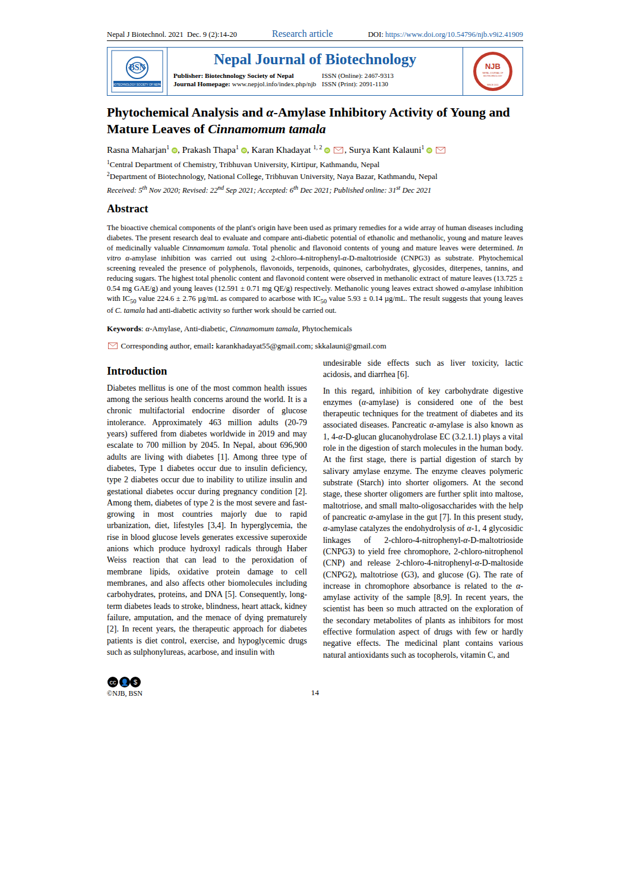Nepal J Biotechnol. 2021 Dec. 9 (2):14-20
Research article
DOI: https://www.doi.org/10.54796/njb.v9i2.41909
ESTD 2007 BSN BIOTECHNOLOGY SOCIETY OF NEPAL
Nepal Journal of Biotechnology
| Publisher: Biotechnology Society of Nepal | ISSN (Online): 2467-9313 |
| Journal Homepage: www.nepjol.info/index.php/njb | ISSN (Print): 2091-1130 |
NJB NEPAL JOURNAL OF BIOTECHNOLOGY SINCE 2011
Phytochemical Analysis and α-Amylase Inhibitory Activity of Young and Mature Leaves of Cinnamomum tamala
Rasna Maharjan1 iD , Prakash Thapa1 iD , Karan Khadayat 1, 2 iD , Surya Kant Kalauni1 iD
1Central Department of Chemistry, Tribhuvan University, Kirtipur, Kathmandu, Nepal
2Department of Biotechnology, National College, Tribhuvan University, Naya Bazar, Kathmandu, Nepal
Received: 5th Nov 2020; Revised: 22nd Sep 2021; Accepted: 6th Dec 2021; Published online: 31st Dec 2021
Abstract
The bioactive chemical components of the plant's origin have been used as primary remedies for a wide array of human diseases including diabetes. The present research deal to evaluate and compare anti-diabetic potential of ethanolic and methanolic, young and mature leaves of medicinally valuable Cinnamomum tamala. Total phenolic and flavonoid contents of young and mature leaves were determined. In vitro α-amylase inhibition was carried out using 2-chloro-4-nitrophenyl-α-D-maltotrioside (CNPG3) as substrate. Phytochemical screening revealed the presence of polyphenols, flavonoids, terpenoids, quinones, carbohydrates, glycosides, diterpenes, tannins, and reducing sugars. The highest total phenolic content and flavonoid content were observed in methanolic extract of mature leaves (13.725 ± 0.54 mg GAE/g) and young leaves (12.591 ± 0.71 mg QE/g) respectively. Methanolic young leaves extract showed α-amylase inhibition with IC50 value 224.6 ± 2.76 µg/mL as compared to acarbose with IC50 value 5.93 ± 0.14 µg/mL. The result suggests that young leaves of C. tamala had anti-diabetic activity so further work should be carried out.
Keywords: α-Amylase, Anti-diabetic, Cinnamomum tamala, Phytochemicals
Corresponding author, email: karankhadayat55@gmail.com; skkalauni@gmail.com
Introduction
Diabetes mellitus is one of the most common health issues among the serious health concerns around the world. It is a chronic multifactorial endocrine disorder of glucose intolerance. Approximately 463 million adults (20-79 years) suffered from diabetes worldwide in 2019 and may escalate to 700 million by 2045. In Nepal, about 696,900 adults are living with diabetes [1]. Among three type of diabetes, Type 1 diabetes occur due to insulin deficiency, type 2 diabetes occur due to inability to utilize insulin and gestational diabetes occur during pregnancy condition [2]. Among them, diabetes of type 2 is the most severe and fast-growing in most countries majorly due to rapid urbanization, diet, lifestyles [3,4]. In hyperglycemia, the rise in blood glucose levels generates excessive superoxide anions which produce hydroxyl radicals through Haber Weiss reaction that can lead to the peroxidation of membrane lipids, oxidative protein damage to cell membranes, and also affects other biomolecules including carbohydrates, proteins, and DNA [5]. Consequently, long-term diabetes leads to stroke, blindness, heart attack, kidney failure, amputation, and the menace of dying prematurely [2]. In recent years, the therapeutic approach for diabetes patients is diet control, exercise, and hypoglycemic drugs such as sulphonylureas, acarbose, and insulin with
undesirable side effects such as liver toxicity, lactic acidosis, and diarrhea [6].
In this regard, inhibition of key carbohydrate digestive enzymes (α-amylase) is considered one of the best therapeutic techniques for the treatment of diabetes and its associated diseases. Pancreatic α-amylase is also known as 1, 4-α-D-glucan glucanohydrolase EC (3.2.1.1) plays a vital role in the digestion of starch molecules in the human body. At the first stage, there is partial digestion of starch by salivary amylase enzyme. The enzyme cleaves polymeric substrate (Starch) into shorter oligomers. At the second stage, these shorter oligomers are further split into maltose, maltotriose, and small malto-oligosaccharides with the help of pancreatic α-amylase in the gut [7]. In this present study, α-amylase catalyzes the endohydrolysis of α-1, 4 glycosidic linkages of 2-chloro-4-nitrophenyl-α-D-maltotrioside (CNPG3) to yield free chromophore, 2-chloro-nitrophenol (CNP) and release 2-chloro-4-nitrophenyl-α-D-maltoside (CNPG2), maltotriose (G3), and glucose (G). The rate of increase in chromophore absorbance is related to the α-amylase activity of the sample [8,9]. In recent years, the scientist has been so much attracted on the exploration of the secondary metabolites of plants as inhibitors for most effective formulation aspect of drugs with few or hardly negative effects. The medicinal plant contains various natural antioxidants such as tocopherols, vitamin C, and
cc 👤 $
©NJB, BSN
14